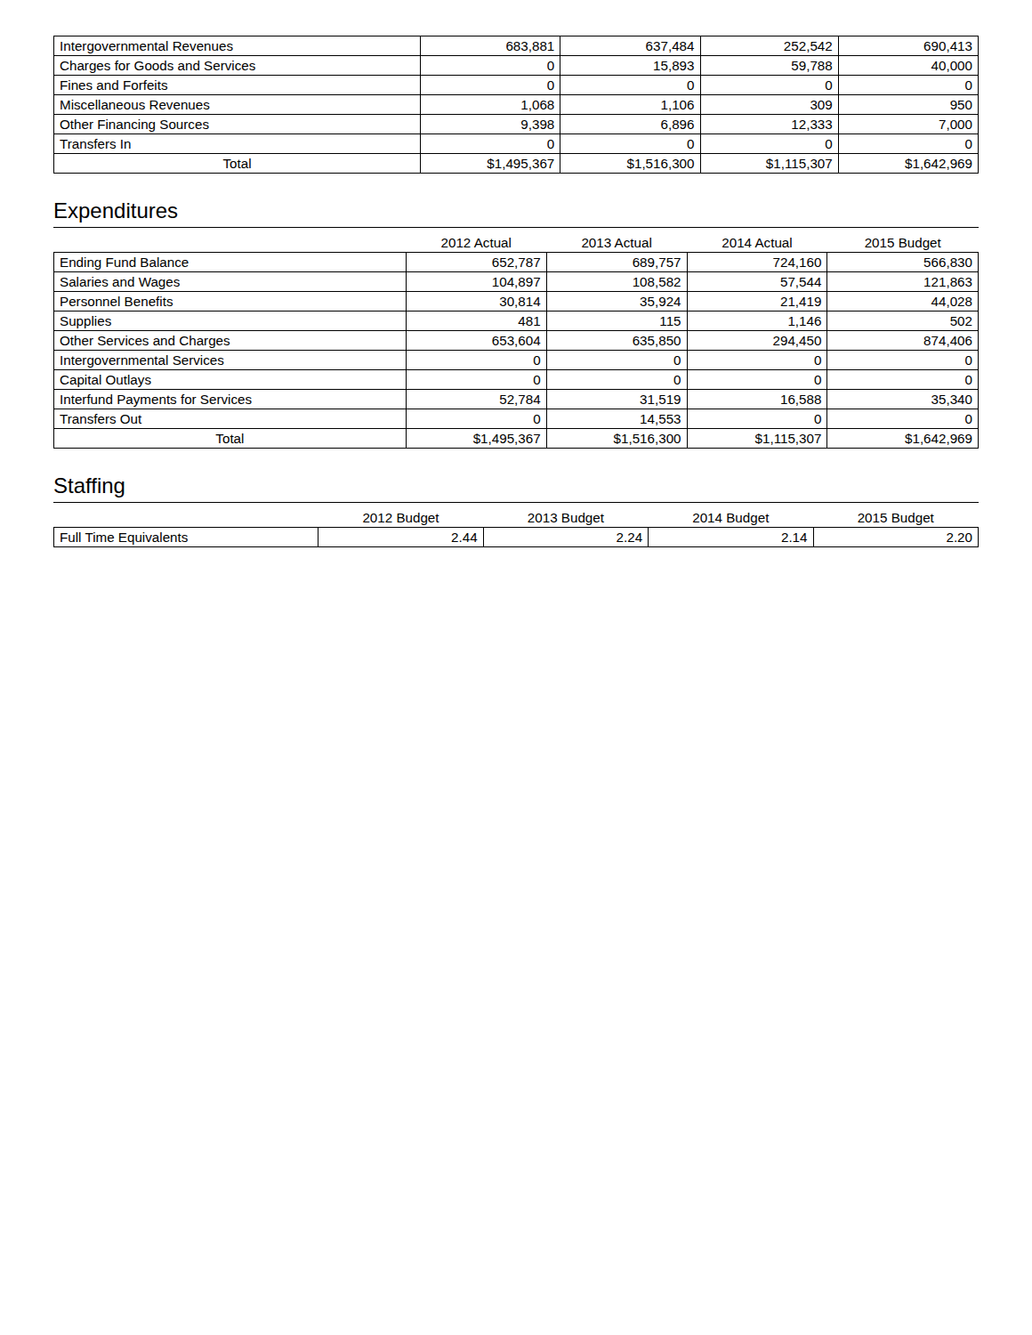| Intergovernmental Revenues | 683,881 | 637,484 | 252,542 | 690,413 |
| Charges for Goods and Services | 0 | 15,893 | 59,788 | 40,000 |
| Fines and Forfeits | 0 | 0 | 0 | 0 |
| Miscellaneous Revenues | 1,068 | 1,106 | 309 | 950 |
| Other Financing Sources | 9,398 | 6,896 | 12,333 | 7,000 |
| Transfers In | 0 | 0 | 0 | 0 |
| Total | $1,495,367 | $1,516,300 | $1,115,307 | $1,642,969 |
Expenditures
| | 2012 Actual | 2013 Actual | 2014 Actual | 2015 Budget |
| --- | --- | --- | --- | --- |
| Ending Fund Balance | 652,787 | 689,757 | 724,160 | 566,830 |
| Salaries and Wages | 104,897 | 108,582 | 57,544 | 121,863 |
| Personnel Benefits | 30,814 | 35,924 | 21,419 | 44,028 |
| Supplies | 481 | 115 | 1,146 | 502 |
| Other Services and Charges | 653,604 | 635,850 | 294,450 | 874,406 |
| Intergovernmental Services | 0 | 0 | 0 | 0 |
| Capital Outlays | 0 | 0 | 0 | 0 |
| Interfund Payments for Services | 52,784 | 31,519 | 16,588 | 35,340 |
| Transfers Out | 0 | 14,553 | 0 | 0 |
| Total | $1,495,367 | $1,516,300 | $1,115,307 | $1,642,969 |
Staffing
| | 2012 Budget | 2013 Budget | 2014 Budget | 2015 Budget |
| --- | --- | --- | --- | --- |
| Full Time Equivalents | 2.44 | 2.24 | 2.14 | 2.20 |